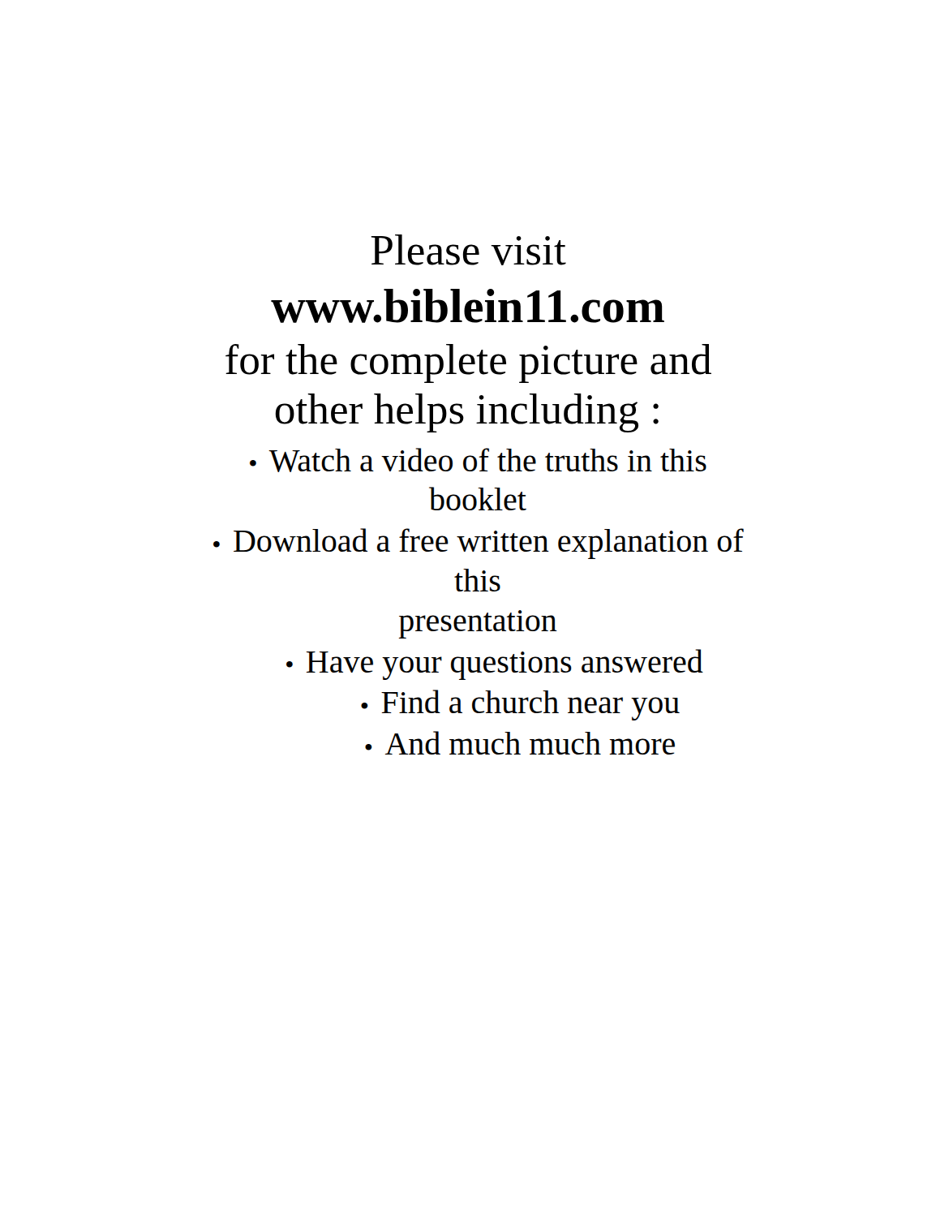Please visit
www.biblein11.com
for the complete picture and other helps including :
•Watch a video of the truths in this booklet
•Download a free written explanation of this presentation
•Have your questions answered
•Find a church near you
•And much much more